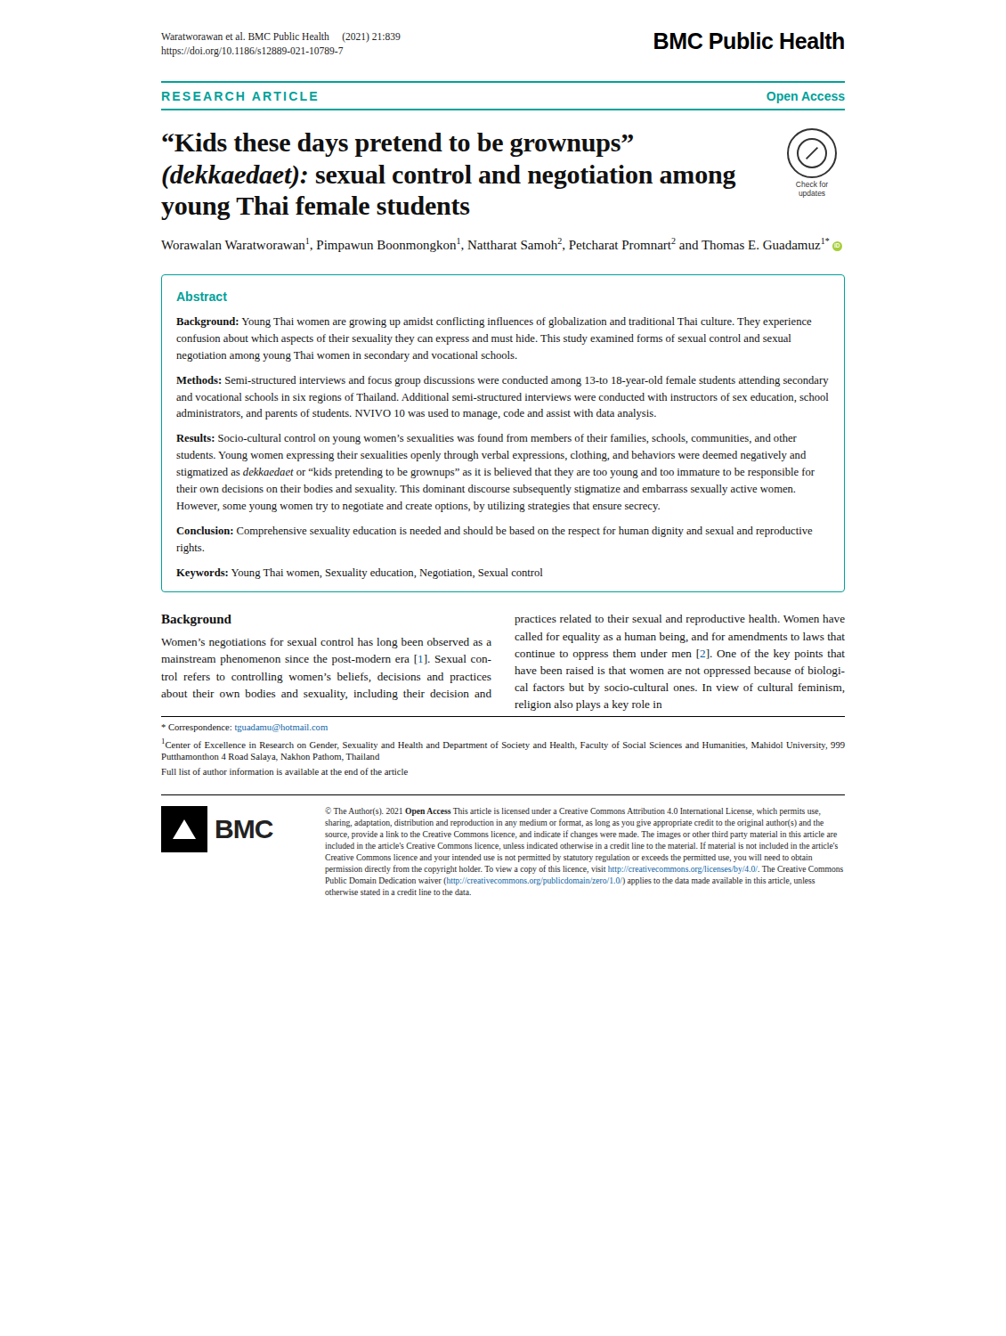Waratworawan et al. BMC Public Health (2021) 21:839
https://doi.org/10.1186/s12889-021-10789-7
BMC Public Health
Research Article
Open Access
“Kids these days pretend to be grownups” (dekkaedaet): sexual control and negotiation among young Thai female students
Check for
updates
Worawalan Waratworawan1, Pimpawun Boonmongkon1, Nattharat Samoh2, Petcharat Promnart2 and Thomas E. Guadamuz1*
Abstract
Background: Young Thai women are growing up amidst conflicting influences of globalization and traditional Thai culture. They experience confusion about which aspects of their sexuality they can express and must hide. This study examined forms of sexual control and sexual negotiation among young Thai women in secondary and vocational schools.
Methods: Semi-structured interviews and focus group discussions were conducted among 13-to 18-year-old female students attending secondary and vocational schools in six regions of Thailand. Additional semi-structured interviews were conducted with instructors of sex education, school administrators, and parents of students. NVIVO 10 was used to manage, code and assist with data analysis.
Results: Socio-cultural control on young women’s sexualities was found from members of their families, schools, communities, and other students. Young women expressing their sexualities openly through verbal expressions, clothing, and behaviors were deemed negatively and stigmatized as dekkaedaet or “kids pretending to be grownups” as it is believed that they are too young and too immature to be responsible for their own decisions on their bodies and sexuality. This dominant discourse subsequently stigmatize and embarrass sexually active women. However, some young women try to negotiate and create options, by utilizing strategies that ensure secrecy.
Conclusion: Comprehensive sexuality education is needed and should be based on the respect for human dignity and sexual and reproductive rights.
Keywords: Young Thai women, Sexuality education, Negotiation, Sexual control
Background
Women’s negotiations for sexual control has long been observed as a mainstream phenomenon since the post-modern era [1]. Sexual control refers to controlling women’s beliefs, decisions and practices about their own bodies and sexuality, including their decision and practices related to their sexual and reproductive health. Women have called for equality as a human being, and for amendments to laws that continue to oppress them under men [2]. One of the key points that have been raised is that women are not oppressed because of biological factors but by socio-cultural ones. In view of cultural feminism, religion also plays a key role in
* Correspondence: tguadamu@hotmail.com
1Center of Excellence in Research on Gender, Sexuality and Health and Department of Society and Health, Faculty of Social Sciences and Humanities, Mahidol University, 999 Putthamonthon 4 Road Salaya, Nakhon Pathom, Thailand
Full list of author information is available at the end of the article
BMC
© The Author(s). 2021 Open Access This article is licensed under a Creative Commons Attribution 4.0 International License, which permits use, sharing, adaptation, distribution and reproduction in any medium or format, as long as you give appropriate credit to the original author(s) and the source, provide a link to the Creative Commons licence, and indicate if changes were made. The images or other third party material in this article are included in the article's Creative Commons licence, unless indicated otherwise in a credit line to the material. If material is not included in the article's Creative Commons licence and your intended use is not permitted by statutory regulation or exceeds the permitted use, you will need to obtain permission directly from the copyright holder. To view a copy of this licence, visit http://creativecommons.org/licenses/by/4.0/. The Creative Commons Public Domain Dedication waiver (http://creativecommons.org/publicdomain/zero/1.0/) applies to the data made available in this article, unless otherwise stated in a credit line to the data.